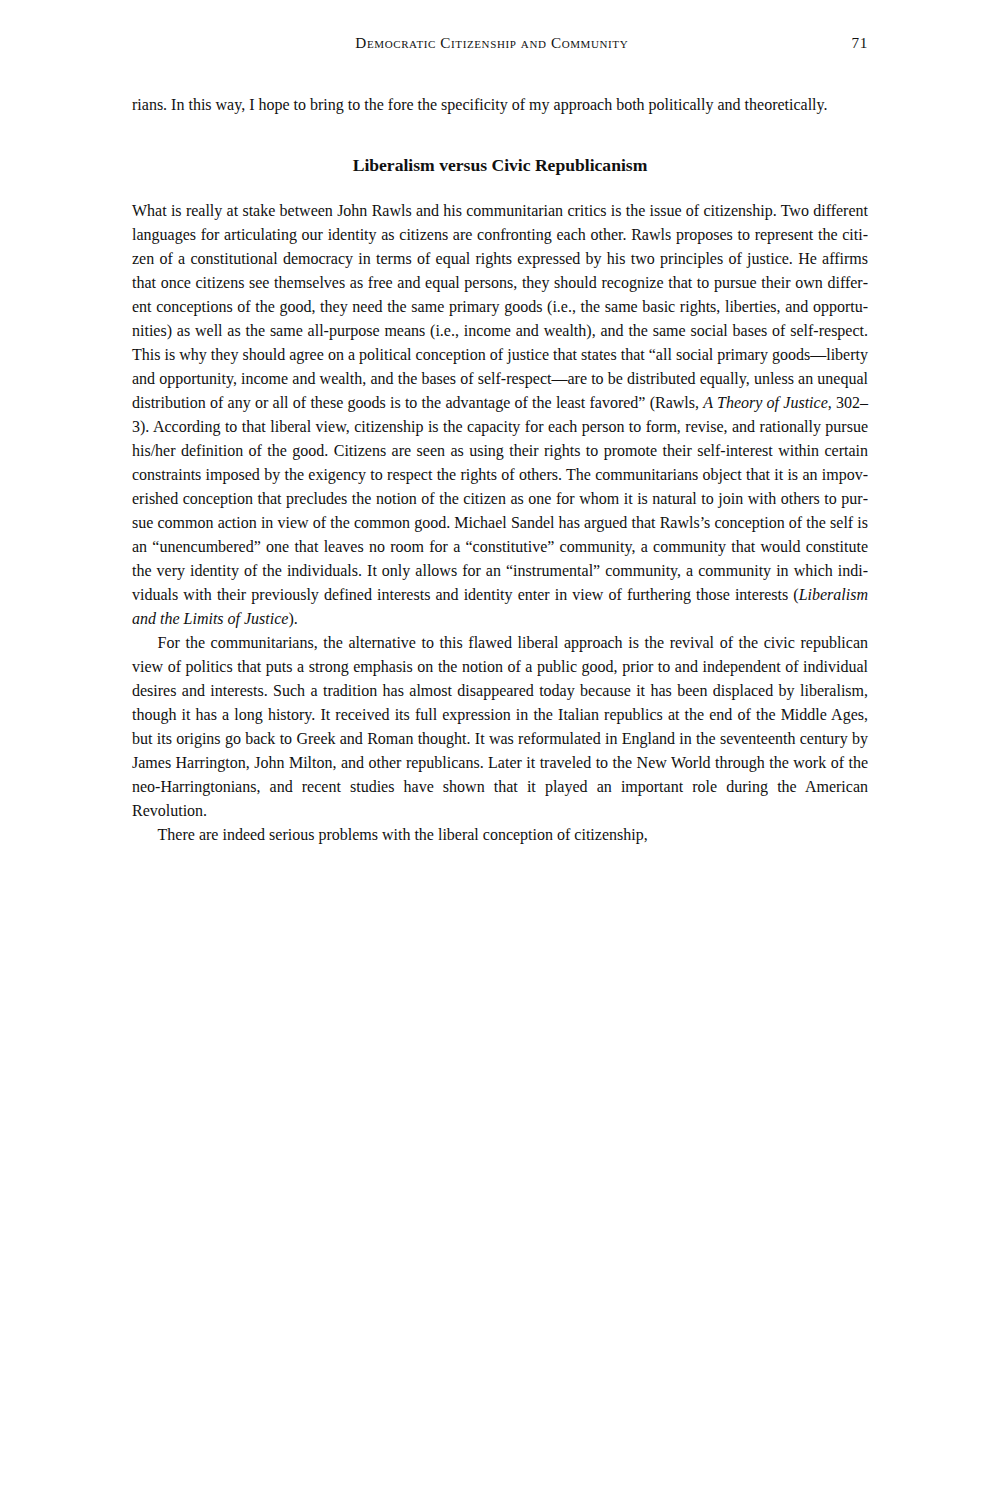Democratic Citizenship and Community 71
rians. In this way, I hope to bring to the fore the specificity of my approach both politically and theoretically.
Liberalism versus Civic Republicanism
What is really at stake between John Rawls and his communitarian critics is the issue of citizenship. Two different languages for articulating our identity as citizens are confronting each other. Rawls proposes to represent the citizen of a constitutional democracy in terms of equal rights expressed by his two principles of justice. He affirms that once citizens see themselves as free and equal persons, they should recognize that to pursue their own different conceptions of the good, they need the same primary goods (i.e., the same basic rights, liberties, and opportunities) as well as the same all-purpose means (i.e., income and wealth), and the same social bases of self-respect. This is why they should agree on a political conception of justice that states that “all social primary goods—liberty and opportunity, income and wealth, and the bases of self-respect—are to be distributed equally, unless an unequal distribution of any or all of these goods is to the advantage of the least favored” (Rawls, A Theory of Justice, 302–3). According to that liberal view, citizenship is the capacity for each person to form, revise, and rationally pursue his/her definition of the good. Citizens are seen as using their rights to promote their self-interest within certain constraints imposed by the exigency to respect the rights of others. The communitarians object that it is an impoverished conception that precludes the notion of the citizen as one for whom it is natural to join with others to pursue common action in view of the common good. Michael Sandel has argued that Rawls’s conception of the self is an “unencumbered” one that leaves no room for a “constitutive” community, a community that would constitute the very identity of the individuals. It only allows for an “instrumental” community, a community in which individuals with their previously defined interests and identity enter in view of furthering those interests (Liberalism and the Limits of Justice).
For the communitarians, the alternative to this flawed liberal approach is the revival of the civic republican view of politics that puts a strong emphasis on the notion of a public good, prior to and independent of individual desires and interests. Such a tradition has almost disappeared today because it has been displaced by liberalism, though it has a long history. It received its full expression in the Italian republics at the end of the Middle Ages, but its origins go back to Greek and Roman thought. It was reformulated in England in the seventeenth century by James Harrington, John Milton, and other republicans. Later it traveled to the New World through the work of the neo-Harringtonians, and recent studies have shown that it played an important role during the American Revolution.
There are indeed serious problems with the liberal conception of citizenship,